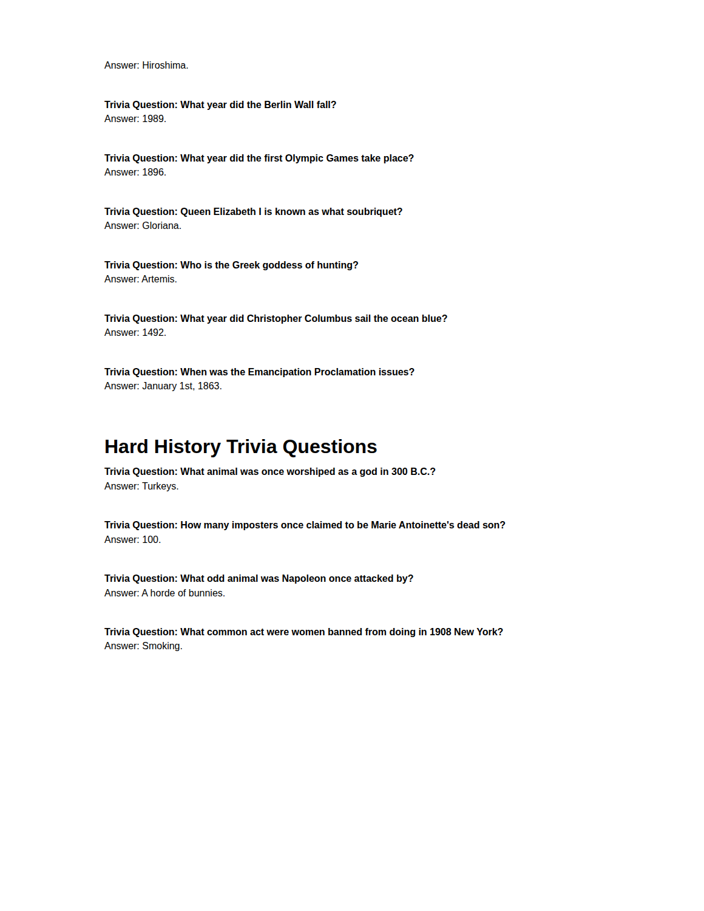Answer: Hiroshima.
Trivia Question: What year did the Berlin Wall fall?
Answer: 1989.
Trivia Question: What year did the first Olympic Games take place?
Answer: 1896.
Trivia Question: Queen Elizabeth I is known as what soubriquet?
Answer: Gloriana.
Trivia Question: Who is the Greek goddess of hunting?
Answer: Artemis.
Trivia Question: What year did Christopher Columbus sail the ocean blue?
Answer: 1492.
Trivia Question: When was the Emancipation Proclamation issues?
Answer: January 1st, 1863.
Hard History Trivia Questions
Trivia Question: What animal was once worshiped as a god in 300 B.C.?
Answer: Turkeys.
Trivia Question: How many imposters once claimed to be Marie Antoinette's dead son?
Answer: 100.
Trivia Question: What odd animal was Napoleon once attacked by?
Answer: A horde of bunnies.
Trivia Question: What common act were women banned from doing in 1908 New York?
Answer: Smoking.